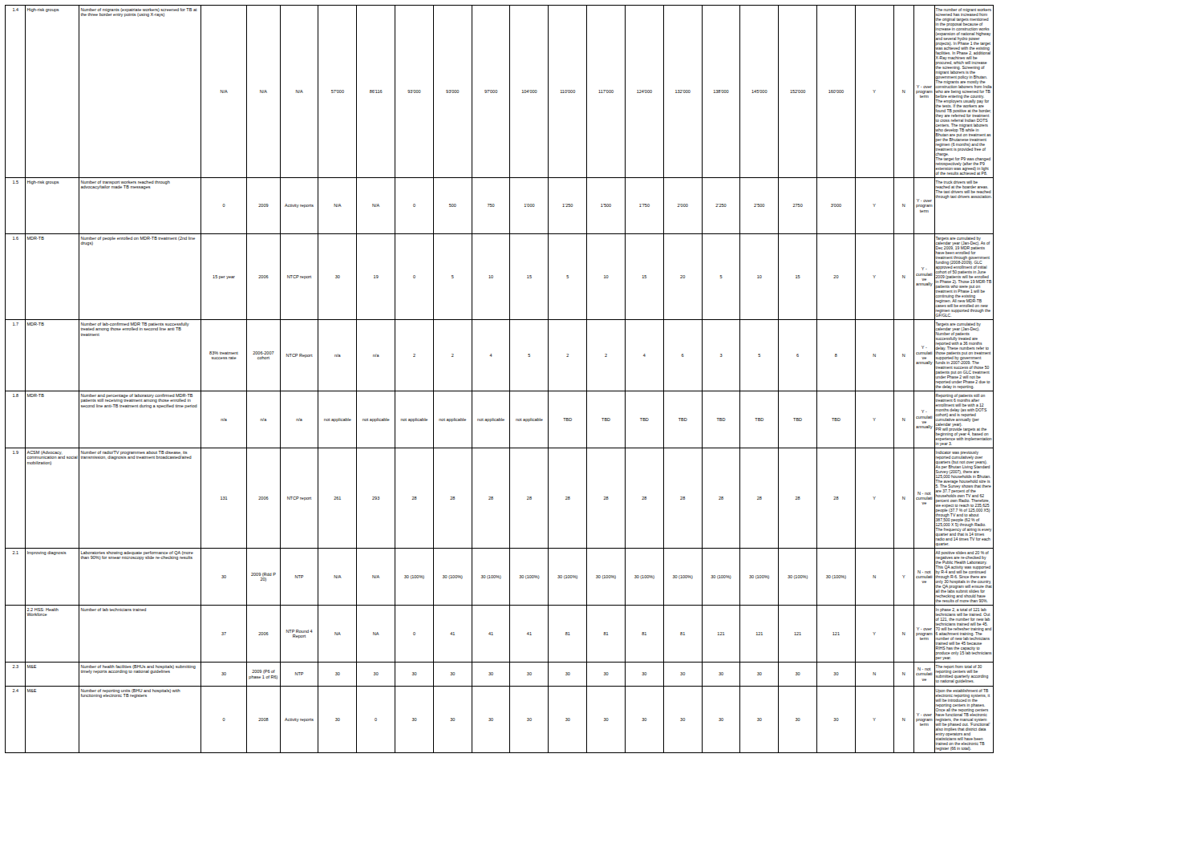| 1.4 | High-risk groups | Number of migrants (expatriate workers) screened for TB at the three border entry points (using X-rays) | N/A | N/A | N/A | 57'000 | 86'116 | 93'000 | 93'000 | 97'000 | 104'000 | 110'000 | 117'000 | 124'000 | 132'000 | 138'000 | 145'000 | 152'000 | 160'000 | Y | N | Y - over program term | The number of migrant workers screened has increased from the original targets mentioned in the proposal because of increase in construction works (expansion of national highway and several hydro power projects). In Phase 1 the target was achieved with the existing facilities. In Phase 2, additional X-Ray machines will be procured, which will increase the screening. Screening of migrant laborers is the government policy in Bhutan. The migrants are mostly the construction laborers from India who are being screened for TB before entering the country. The employers usually pay for the tests. If the workers are found TB positive at the border, they are referred for treatment to cross referral Indian DOTS centers. The migrant laborers who develop TB while in Bhutan are put on treatment as per the Bhutanese treatment regimen (6 months) and the treatment is provided free of charge. The target for P9 was changed retrospectively (after the P9 extension was agreed) in light of the results achieved at P8. |
| 1.5 | High-risk groups | Number of transport workers reached through advocacy/tailor made TB messages | 0 | 2009 | Activity reports | N/A | N/A | 0 | 500 | 750 | 1'000 | 1'250 | 1'500 | 1'750 | 2'000 | 2'250 | 2'500 | 2750 | 3'000 | Y | N | Y - over program term | The truck drivers will be reached at the boarder areas. The taxi drivers will be reached through taxi drivers association. |
| 1.6 | MDR-TB | Number of people enrolled on MDR-TB treatment (2nd line drugs) | 15 per year | 2006 | NTCP report | 30 | 19 | 0 | 5 | 10 | 15 | 5 | 10 | 15 | 20 | 5 | 10 | 15 | 20 | Y | N | Y - cumulative annually | Targets are cumulated by calendar year (Jan-Dec). As of Dec 2009, 19 MDR patients have been enrolled for treatment through government funding (2008-2009). GLC approved enrollment of initial cohort of 50 patients in June 2009 (patients will be enrolled in Phase 2). Those 19 MDR-TB patients who were put on treatment in Phase 1 will be continuing the existing regimen. All new MDR-TB cases will be enrolled on new regimen supported through the GF/GLC. |
| 1.7 | MDR-TB | Number of lab-confirmed MDR TB patients successfully treated among those enrolled in second line anti TB treatment | 83% treatment success rate | 2006-2007 cohort | NTCP Report | n/a | n/a | 2 | 2 | 4 | 5 | 2 | 2 | 4 | 6 | 3 | 5 | 6 | 8 | N | N | Y - cumulative annually | Targets are cumulated by calendar year (Jan-Dec). Number of patients successfully treated are reported with a 36 months delay. These numbers refer to those patients put on treatment supported by government funds in 2007-2009. The treatment success of those 50 patients put on GLC treatment under Phase 2 will not be reported under Phase 2 due to the delay in reporting. |
| 1.8 | MDR-TB | Number and percentage of laboratory confirmed MDR-TB patients still receiving treatment among those enrolled in second line anti-TB treatment during a specified time period | n/a | n/a | n/a | not applicable | not applicable | not applicable | not applicable | not applicable | not applicable | TBD | TBD | TBD | TBD | TBD | TBD | TBD | TBD | Y | N | Y - cumulative annually | Reporting of patients still on treatment 6 months after enrollment will be with a 12 months delay (as with DOTS cohort) and is reported cumulative annually (per calendar year). PR will provide targets at the beginning of year 4, based on experience with implementation in year 3. |
| 1.9 | ACSM (Advocacy, communication and social mobilization) | Number of radio/TV programmes about TB disease, its transmission, diagnosis and treatment broadcasted/aired | 131 | 2006 | NTCP report | 261 | 293 | 28 | 28 | 28 | 28 | 28 | 28 | 28 | 28 | 28 | 28 | 28 | 28 | Y | N | N - not cumulative | Indicator was previously reported cumulatively over quarters (but not over years). As per Bhutan Living Standard Survey (2007), there are 125,000 households in Bhutan. The average household size is 5. The Survey shows that there are 37.7 percent of the households own TV and 62 percent own Radio. Therefore, we expect to reach to 235,625 people (37.7 % of 125,000 X5) through TV and to about 387,500 people (62 % of 125,000 X 5) through Radio. The frequency of airing is every quarter and that is 14 times radio and 14 times TV for each quarter. |
| 2.1 | Improving diagnosis | Laboratories showing adequate performance of QA (more than 90%) for smear microscopy slide re-checking results | 30 | 2009 (Rdd P 20) | NTP | N/A | N/A | 30 (100%) | 30 (100%) | 30 (100%) | 30 (100%) | 30 (100%) | 30 (100%) | 30 (100%) | 30 (100%) | 30 (100%) | 30 (100%) | 30 (100%) | 30 (100%) | N | Y | N - not cumulative | All positive slides and 20 % of negatives are re-checked by the Public Health Laboratory. This QA activity was supported by R-4 and will be continued through R-6. Since there are only 30 hospitals in the country, the QA program will ensure that all the labs submit slides for rechecking and should have the results of more than 90%. |
| | 2.2 HSS: Health Workforce | Number of lab technicians trained | 37 | 2006 | NTP Round 4 Report | NA | NA | 0 | 41 | 41 | 41 | 81 | 81 | 81 | 81 | 121 | 121 | 121 | 121 | Y | N | Y - over program term | In phase 2, a total of 121 lab technicians will be trained. Out of 121, the number for new lab technicians trained will be 45. 70 will be refresher training and 6 attachment training. The number of new lab technicians trained will be 45 because RIHS has the capacity to produce only 15 lab technicians per year. |
| 2.3 | M&E | Number of health facilities (BHUs and hospitals) submitting timely reports according to national guidelines | 30 | 2009 (P6 of phase 1 of R6) | NTP | 30 | 30 | 30 | 30 | 30 | 30 | 30 | 30 | 30 | 30 | 30 | 30 | 30 | 30 | N | N | N - not cumulative | The report from total of 30 reporting centers will be submitted quarterly according to national guidelines. |
| 2.4 | M&E | Number of reporting units (BHU and hospitals) with functioning electronic TB registers | 0 | 2008 | Activity reports | 30 | 0 | 30 | 30 | 30 | 30 | 30 | 30 | 30 | 30 | 30 | 30 | 30 | 30 | Y | N | Y - over program term | Upon the establishment of TB electronic reporting systems, it will be introduced in the reporting centers in phases. Once all the reporting centers have functional TB electronic registers, the manual system will be phased out. 'Functional' also implies that district data entry operators and statisticians will have been trained on the electronic TB register (66 in total). |